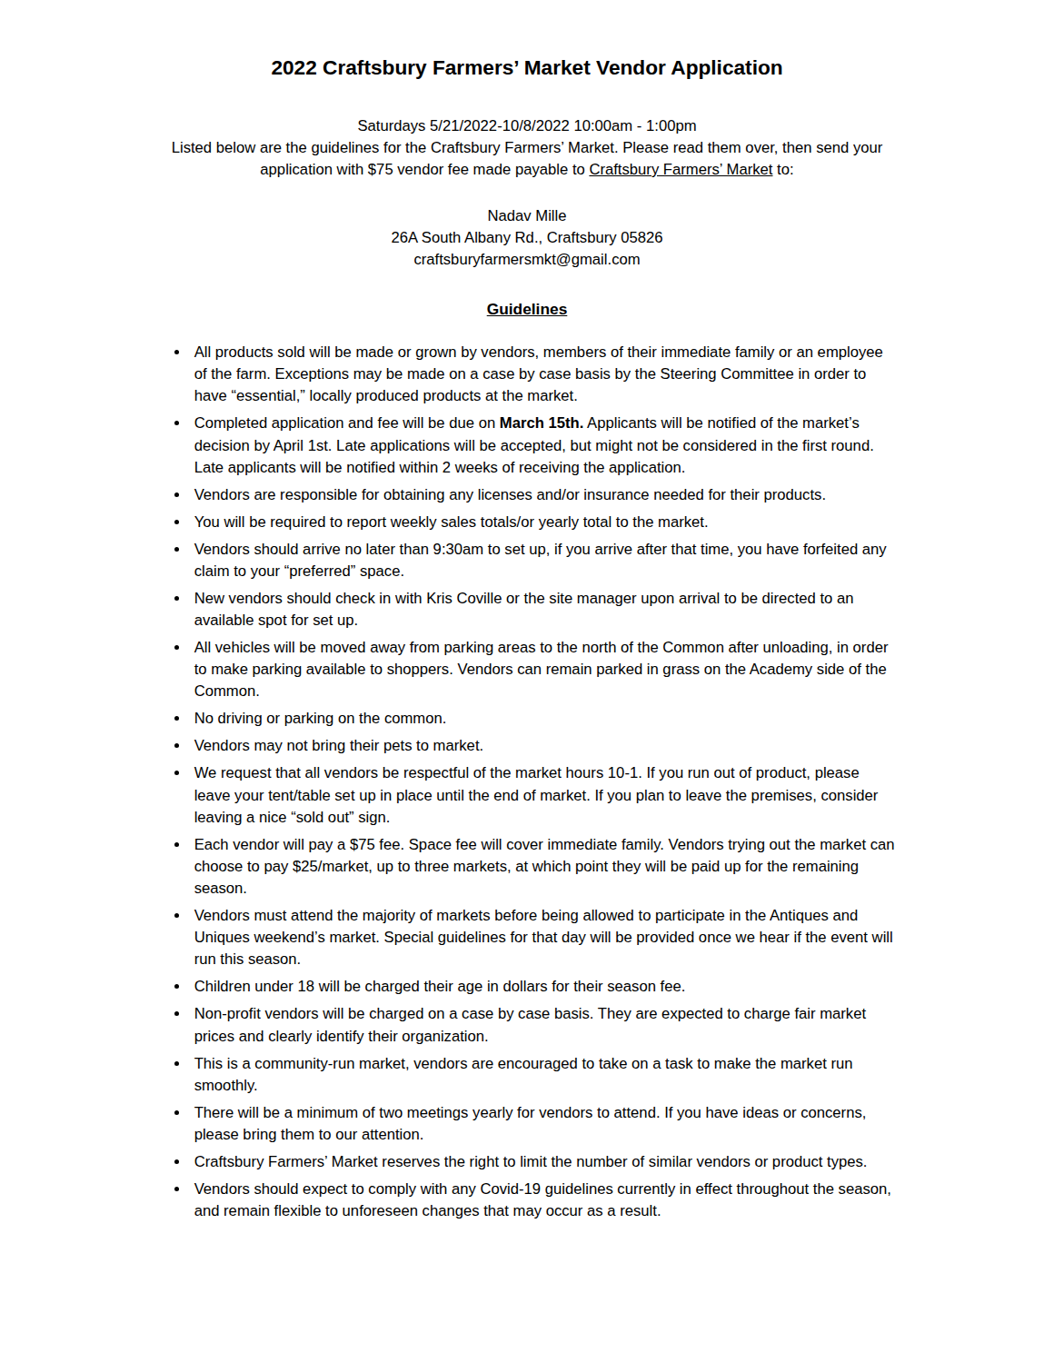2022 Craftsbury Farmers’ Market Vendor Application
Saturdays 5/21/2022-10/8/2022 10:00am - 1:00pm
Listed below are the guidelines for the Craftsbury Farmers’ Market. Please read them over, then send your application with $75 vendor fee made payable to Craftsbury Farmers’ Market to:
Nadav Mille
26A South Albany Rd., Craftsbury 05826
craftsburyfarmersmkt@gmail.com
Guidelines
All products sold will be made or grown by vendors, members of their immediate family or an employee of the farm. Exceptions may be made on a case by case basis by the Steering Committee in order to have “essential,” locally produced products at the market.
Completed application and fee will be due on March 15th. Applicants will be notified of the market’s decision by April 1st. Late applications will be accepted, but might not be considered in the first round. Late applicants will be notified within 2 weeks of receiving the application.
Vendors are responsible for obtaining any licenses and/or insurance needed for their products.
You will be required to report weekly sales totals/or yearly total to the market.
Vendors should arrive no later than 9:30am to set up, if you arrive after that time, you have forfeited any claim to your “preferred” space.
New vendors should check in with Kris Coville or the site manager upon arrival to be directed to an available spot for set up.
All vehicles will be moved away from parking areas to the north of the Common after unloading, in order to make parking available to shoppers. Vendors can remain parked in grass on the Academy side of the Common.
No driving or parking on the common.
Vendors may not bring their pets to market.
We request that all vendors be respectful of the market hours 10-1. If you run out of product, please leave your tent/table set up in place until the end of market. If you plan to leave the premises, consider leaving a nice “sold out” sign.
Each vendor will pay a $75 fee. Space fee will cover immediate family. Vendors trying out the market can choose to pay $25/market, up to three markets, at which point they will be paid up for the remaining season.
Vendors must attend the majority of markets before being allowed to participate in the Antiques and Uniques weekend’s market. Special guidelines for that day will be provided once we hear if the event will run this season.
Children under 18 will be charged their age in dollars for their season fee.
Non-profit vendors will be charged on a case by case basis. They are expected to charge fair market prices and clearly identify their organization.
This is a community-run market, vendors are encouraged to take on a task to make the market run smoothly.
There will be a minimum of two meetings yearly for vendors to attend. If you have ideas or concerns, please bring them to our attention.
Craftsbury Farmers’ Market reserves the right to limit the number of similar vendors or product types.
Vendors should expect to comply with any Covid-19 guidelines currently in effect throughout the season, and remain flexible to unforeseen changes that may occur as a result.